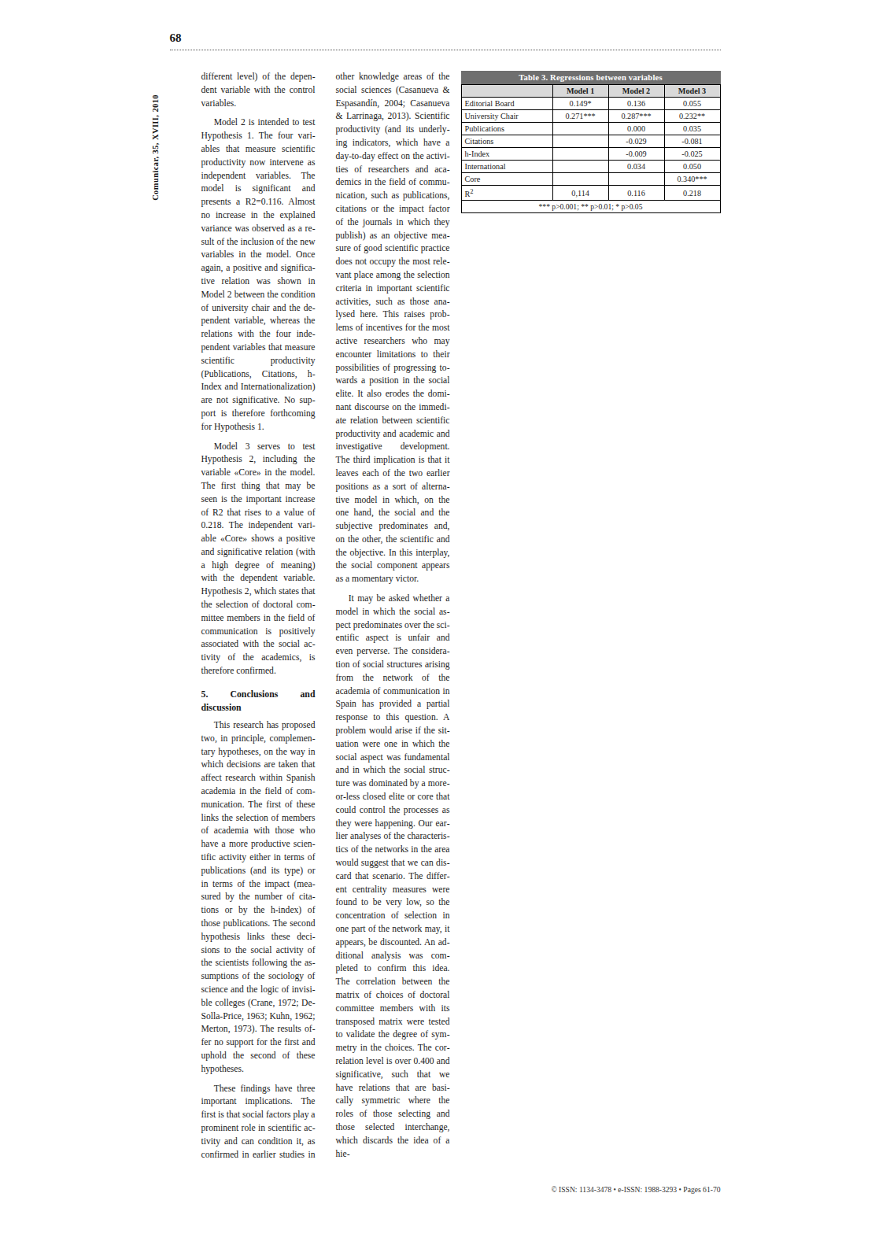68
Comunicar, 35, XVIII, 2010
Table 3. Regressions between variables
| | Model 1 | Model 2 | Model 3 |
| --- | --- | --- | --- |
| Editorial Board | 0.149* | 0.136 | 0.055 |
| University Chair | 0.271*** | 0.287*** | 0.232** |
| Publications | | 0.000 | 0.035 |
| Citations | | -0.029 | -0.081 |
| h-Index | | -0.009 | -0.025 |
| International | | 0.034 | 0.050 |
| Core | | | 0.340*** |
| R 2 | 0,114 | 0.116 | 0.218 |
| *** p>0.001; ** p>0.01; * p>0.05 |
different level) of the dependent variable with the control variables.
Model 2 is intended to test Hypothesis 1. The four variables that measure scientific productivity now intervene as independent variables. The model is significant and presents a R2=0.116. Almost no increase in the explained variance was observed as a result of the inclusion of the new variables in the model. Once again, a positive and significative relation was shown in Model 2 between the condition of university chair and the dependent variable, whereas the relations with the four independent variables that measure scientific productivity (Publications, Citations, h-Index and Internationalization) are not significative. No support is therefore forthcoming for Hypothesis 1.
Model 3 serves to test Hypothesis 2, including the variable «Core» in the model. The first thing that may be seen is the important increase of R2 that rises to a value of 0.218. The independent variable «Core» shows a positive and significative relation (with a high degree of meaning) with the dependent variable. Hypothesis 2, which states that the selection of doctoral committee members in the field of communication is positively associated with the social activity of the academics, is therefore confirmed.
5. Conclusions and discussion
This research has proposed two, in principle, complementary hypotheses, on the way in which decisions are taken that affect research within Spanish academia in the field of communication. The first of these links the selection of members of academia with those who have a more productive scientific activity either in terms of publications (and its type) or in terms of the impact (measured by the number of citations or by the h-index) of those publications. The second hypothesis links these decisions to the social activity of the scientists following the assumptions of the sociology of science and the logic of invisible colleges (Crane, 1972; De-Solla-Price, 1963; Kuhn, 1962; Merton, 1973). The results offer no support for the first and uphold the second of these hypotheses.
These findings have three important implications. The first is that social factors play a prominent role in scientific activity and can condition it, as confirmed in earlier studies in other knowledge areas of the social sciences (Casanueva & Espasandín, 2004; Casanueva & Larrinaga, 2013). Scientific productivity (and its underlying indicators, which have a day-to-day effect on the activities of researchers and academics in the field of communication, such as publications, citations or the impact factor of the journals in which they publish) as an objective measure of good scientific practice does not occupy the most relevant place among the selection criteria in important scientific activities, such as those analysed here. This raises problems of incentives for the most active researchers who may encounter limitations to their possibilities of progressing towards a position in the social elite. It also erodes the dominant discourse on the immediate relation between scientific productivity and academic and investigative development. The third implication is that it leaves each of the two earlier positions as a sort of alternative model in which, on the one hand, the social and the subjective predominates and, on the other, the scientific and the objective. In this interplay, the social component appears as a momentary victor.
It may be asked whether a model in which the social aspect predominates over the scientific aspect is unfair and even perverse. The consideration of social structures arising from the network of the academia of communication in Spain has provided a partial response to this question. A problem would arise if the situation were one in which the social aspect was fundamental and in which the social structure was dominated by a more-or-less closed elite or core that could control the processes as they were happening. Our earlier analyses of the characteristics of the networks in the area would suggest that we can discard that scenario. The different centrality measures were found to be very low, so the concentration of selection in one part of the network may, it appears, be discounted. An additional analysis was completed to confirm this idea. The correlation between the matrix of choices of doctoral committee members with its transposed matrix were tested to validate the degree of symmetry in the choices. The correlation level is over 0.400 and significative, such that we have relations that are basically symmetric where the roles of those selecting and those selected interchange, which discards the idea of a hie-
© ISSN: 1134-3478 • e-ISSN: 1988-3293 • Pages 61-70